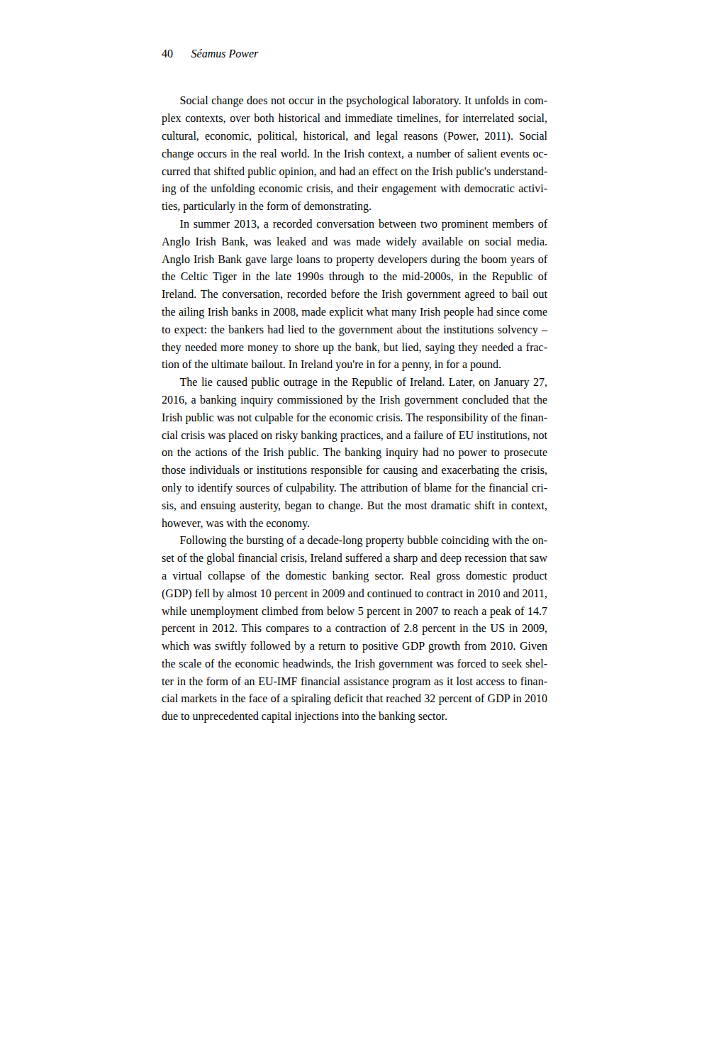40 Séamus Power
Social change does not occur in the psychological laboratory. It unfolds in complex contexts, over both historical and immediate timelines, for interrelated social, cultural, economic, political, historical, and legal reasons (Power, 2011). Social change occurs in the real world. In the Irish context, a number of salient events occurred that shifted public opinion, and had an effect on the Irish public's understanding of the unfolding economic crisis, and their engagement with democratic activities, particularly in the form of demonstrating.
In summer 2013, a recorded conversation between two prominent members of Anglo Irish Bank, was leaked and was made widely available on social media. Anglo Irish Bank gave large loans to property developers during the boom years of the Celtic Tiger in the late 1990s through to the mid-2000s, in the Republic of Ireland. The conversation, recorded before the Irish government agreed to bail out the ailing Irish banks in 2008, made explicit what many Irish people had since come to expect: the bankers had lied to the government about the institutions solvency – they needed more money to shore up the bank, but lied, saying they needed a fraction of the ultimate bailout. In Ireland you're in for a penny, in for a pound.
The lie caused public outrage in the Republic of Ireland. Later, on January 27, 2016, a banking inquiry commissioned by the Irish government concluded that the Irish public was not culpable for the economic crisis. The responsibility of the financial crisis was placed on risky banking practices, and a failure of EU institutions, not on the actions of the Irish public. The banking inquiry had no power to prosecute those individuals or institutions responsible for causing and exacerbating the crisis, only to identify sources of culpability. The attribution of blame for the financial crisis, and ensuing austerity, began to change. But the most dramatic shift in context, however, was with the economy.
Following the bursting of a decade-long property bubble coinciding with the onset of the global financial crisis, Ireland suffered a sharp and deep recession that saw a virtual collapse of the domestic banking sector. Real gross domestic product (GDP) fell by almost 10 percent in 2009 and continued to contract in 2010 and 2011, while unemployment climbed from below 5 percent in 2007 to reach a peak of 14.7 percent in 2012. This compares to a contraction of 2.8 percent in the US in 2009, which was swiftly followed by a return to positive GDP growth from 2010. Given the scale of the economic headwinds, the Irish government was forced to seek shelter in the form of an EU-IMF financial assistance program as it lost access to financial markets in the face of a spiraling deficit that reached 32 percent of GDP in 2010 due to unprecedented capital injections into the banking sector.